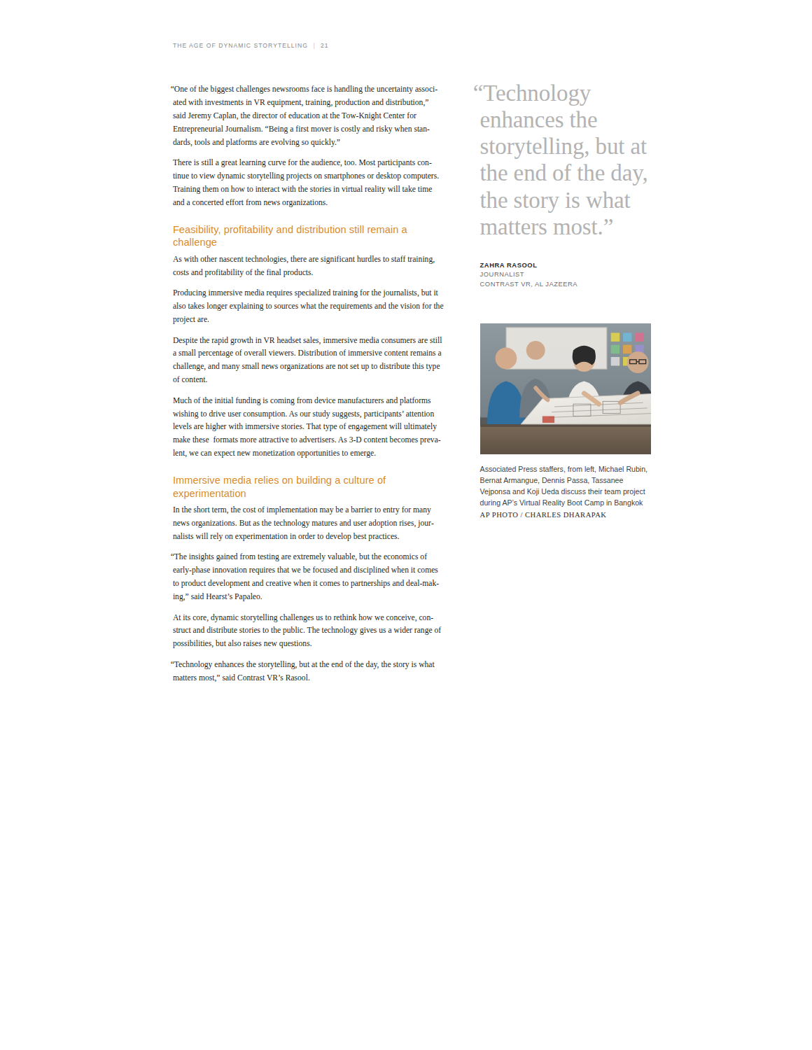THE AGE OF DYNAMIC STORYTELLING | 21
“One of the biggest challenges newsrooms face is handling the uncertainty associated with investments in VR equipment, training, production and distribution,” said Jeremy Caplan, the director of education at the Tow-Knight Center for Entrepreneurial Journalism. “Being a first mover is costly and risky when standards, tools and platforms are evolving so quickly.”
There is still a great learning curve for the audience, too. Most participants continue to view dynamic storytelling projects on smartphones or desktop computers. Training them on how to interact with the stories in virtual reality will take time and a concerted effort from news organizations.
Feasibility, profitability and distribution still remain a challenge
As with other nascent technologies, there are significant hurdles to staff training, costs and profitability of the final products.
Producing immersive media requires specialized training for the journalists, but it also takes longer explaining to sources what the requirements and the vision for the project are.
Despite the rapid growth in VR headset sales, immersive media consumers are still a small percentage of overall viewers. Distribution of immersive content remains a challenge, and many small news organizations are not set up to distribute this type of content.
Much of the initial funding is coming from device manufacturers and platforms wishing to drive user consumption. As our study suggests, participants’ attention levels are higher with immersive stories. That type of engagement will ultimately make these formats more attractive to advertisers. As 3-D content becomes prevalent, we can expect new monetization opportunities to emerge.
Immersive media relies on building a culture of experimentation
In the short term, the cost of implementation may be a barrier to entry for many news organizations. But as the technology matures and user adoption rises, journalists will rely on experimentation in order to develop best practices.
“The insights gained from testing are extremely valuable, but the economics of early-phase innovation requires that we be focused and disciplined when it comes to product development and creative when it comes to partnerships and deal-making,” said Hearst’s Papaleo.
At its core, dynamic storytelling challenges us to rethink how we conceive, construct and distribute stories to the public. The technology gives us a wider range of possibilities, but also raises new questions.
“Technology enhances the storytelling, but at the end of the day, the story is what matters most,” said Contrast VR’s Rasool.
“Technology enhances the storytelling, but at the end of the day, the story is what matters most.”
ZAHRA RASOOL
JOURNALIST
CONTRAST VR, AL JAZEERA
Associated Press staffers, from left, Michael Rubin, Bernat Armangue, Dennis Passa, Tassanee Vejponsa and Koji Ueda discuss their team project during AP’s Virtual Reality Boot Camp in Bangkok AP PHOTO / CHARLES DHARAPAK